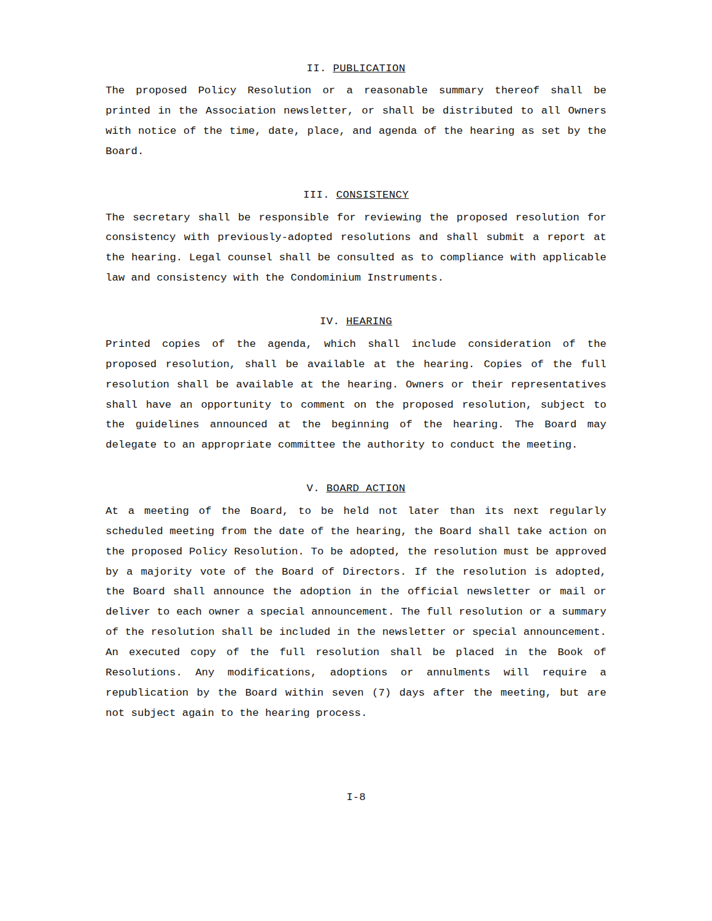II. PUBLICATION
The proposed Policy Resolution or a reasonable summary thereof shall be printed in the Association newsletter, or shall be distributed to all Owners with notice of the time, date, place, and agenda of the hearing as set by the Board.
III. CONSISTENCY
The secretary shall be responsible for reviewing the proposed resolution for consistency with previously-adopted resolutions and shall submit a report at the hearing. Legal counsel shall be consulted as to compliance with applicable law and consistency with the Condominium Instruments.
IV. HEARING
Printed copies of the agenda, which shall include consideration of the proposed resolution, shall be available at the hearing. Copies of the full resolution shall be available at the hearing. Owners or their representatives shall have an opportunity to comment on the proposed resolution, subject to the guidelines announced at the beginning of the hearing. The Board may delegate to an appropriate committee the authority to conduct the meeting.
V. BOARD ACTION
At a meeting of the Board, to be held not later than its next regularly scheduled meeting from the date of the hearing, the Board shall take action on the proposed Policy Resolution. To be adopted, the resolution must be approved by a majority vote of the Board of Directors. If the resolution is adopted, the Board shall announce the adoption in the official newsletter or mail or deliver to each owner a special announcement. The full resolution or a summary of the resolution shall be included in the newsletter or special announcement. An executed copy of the full resolution shall be placed in the Book of Resolutions. Any modifications, adoptions or annulments will require a republication by the Board within seven (7) days after the meeting, but are not subject again to the hearing process.
I-8